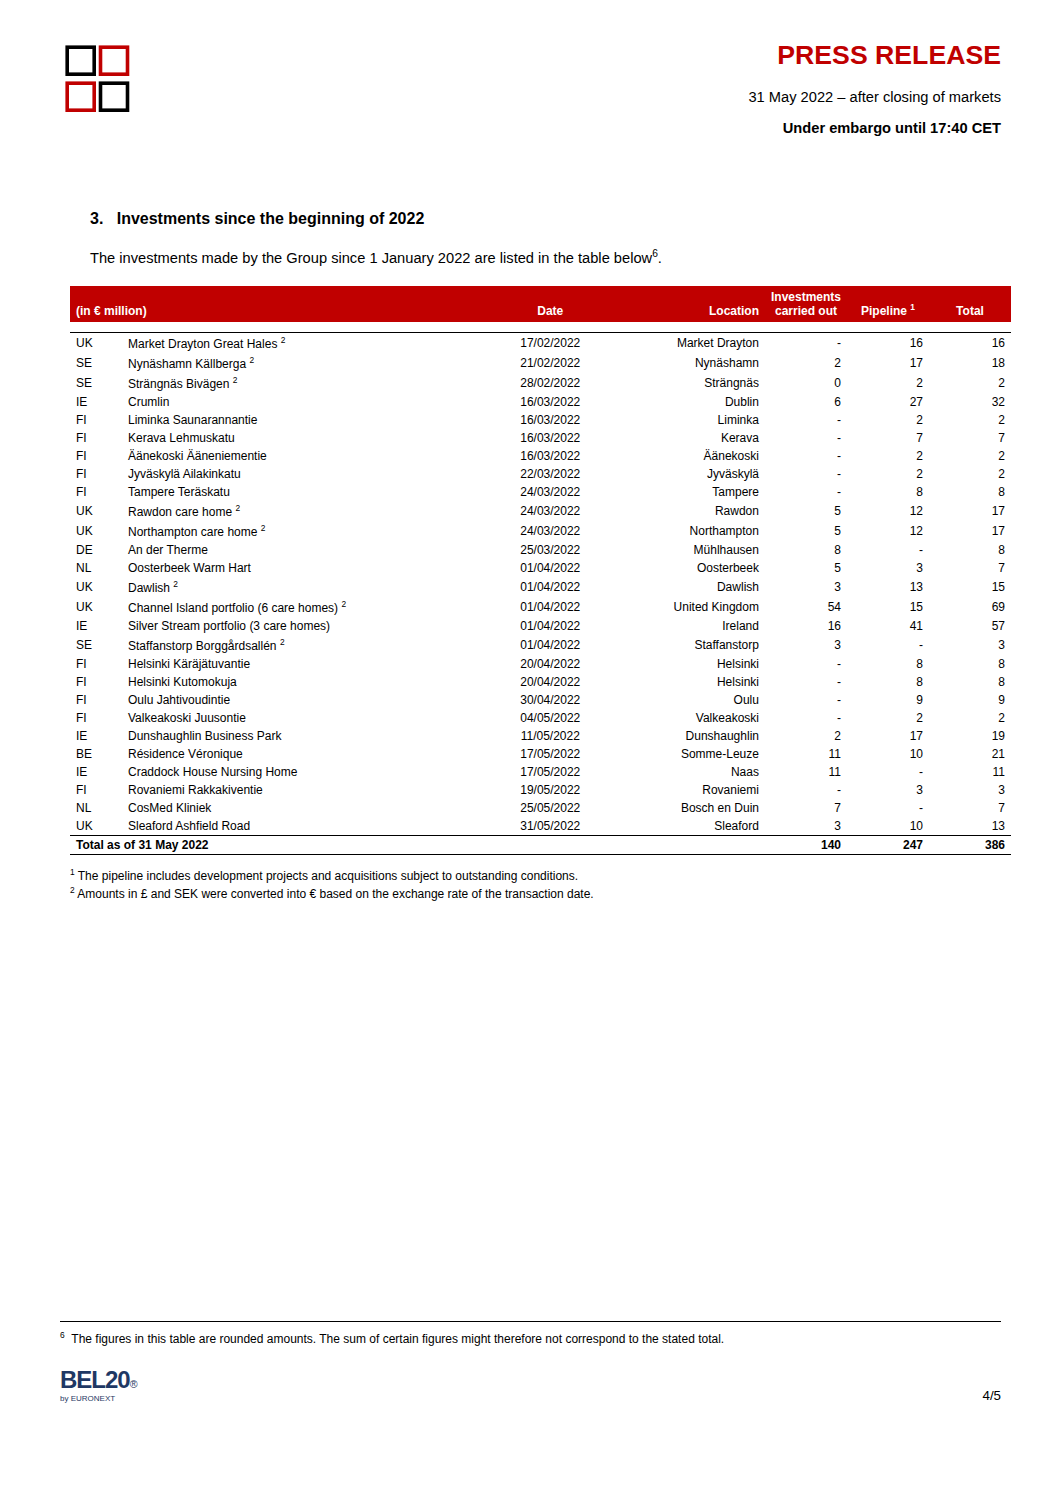PRESS RELEASE
31 May 2022 – after closing of markets
Under embargo until 17:40 CET
3. Investments since the beginning of 2022
The investments made by the Group since 1 January 2022 are listed in the table below6.
| (in € million) | Date | Location | Investments carried out | Pipeline 1 | Total |
| --- | --- | --- | --- | --- | --- |
| UK | Market Drayton Great Hales 2 | 17/02/2022 | Market Drayton | - | 16 | 16 |
| SE | Nynäshamn Källberga 2 | 21/02/2022 | Nynäshamn | 2 | 17 | 18 |
| SE | Strängnäs Bivägen 2 | 28/02/2022 | Strängnäs | 0 | 2 | 2 |
| IE | Crumlin | 16/03/2022 | Dublin | 6 | 27 | 32 |
| FI | Liminka Saunarannantie | 16/03/2022 | Liminka | - | 2 | 2 |
| FI | Kerava Lehmuskatu | 16/03/2022 | Kerava | - | 7 | 7 |
| FI | Äänekoski Ääneniementie | 16/03/2022 | Äänekoski | - | 2 | 2 |
| FI | Jyväskylä Ailakinkatu | 22/03/2022 | Jyväskylä | - | 2 | 2 |
| FI | Tampere Teräskatu | 24/03/2022 | Tampere | - | 8 | 8 |
| UK | Rawdon care home 2 | 24/03/2022 | Rawdon | 5 | 12 | 17 |
| UK | Northampton care home 2 | 24/03/2022 | Northampton | 5 | 12 | 17 |
| DE | An der Therme | 25/03/2022 | Mühlhausen | 8 | - | 8 |
| NL | Oosterbeek Warm Hart | 01/04/2022 | Oosterbeek | 5 | 3 | 7 |
| UK | Dawlish 2 | 01/04/2022 | Dawlish | 3 | 13 | 15 |
| UK | Channel Island portfolio (6 care homes) 2 | 01/04/2022 | United Kingdom | 54 | 15 | 69 |
| IE | Silver Stream portfolio (3 care homes) | 01/04/2022 | Ireland | 16 | 41 | 57 |
| SE | Staffanstorp Borggårdsallén 2 | 01/04/2022 | Staffanstorp | 3 | - | 3 |
| FI | Helsinki Käräjätuvantie | 20/04/2022 | Helsinki | - | 8 | 8 |
| FI | Helsinki Kutomokuja | 20/04/2022 | Helsinki | - | 8 | 8 |
| FI | Oulu Jahtivoudintie | 30/04/2022 | Oulu | - | 9 | 9 |
| FI | Valkeakoski Juusontie | 04/05/2022 | Valkeakoski | - | 2 | 2 |
| IE | Dunshaughlin Business Park | 11/05/2022 | Dunshaughlin | 2 | 17 | 19 |
| BE | Résidence Véronique | 17/05/2022 | Somme-Leuze | 11 | 10 | 21 |
| IE | Craddock House Nursing Home | 17/05/2022 | Naas | 11 | - | 11 |
| FI | Rovaniemi Rakkakiventie | 19/05/2022 | Rovaniemi | - | 3 | 3 |
| NL | CosMed Kliniek | 25/05/2022 | Bosch en Duin | 7 | - | 7 |
| UK | Sleaford Ashfield Road | 31/05/2022 | Sleaford | 3 | 10 | 13 |
| Total as of 31 May 2022 | 140 | 247 | 386 |
1 The pipeline includes development projects and acquisitions subject to outstanding conditions.
2 Amounts in £ and SEK were converted into € based on the exchange rate of the transaction date.
6 The figures in this table are rounded amounts. The sum of certain figures might therefore not correspond to the stated total.
BEL20®
by EURONEXT
4/5